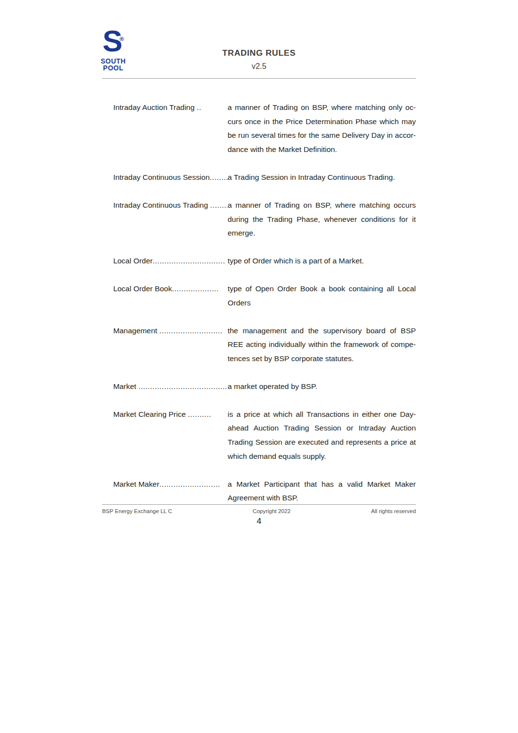S® SOUTH
POOL
TRADING RULES
v2.5
Intraday Auction Trading ..
a manner of Trading on BSP, where matching only occurs once in the Price Determination Phase which may be run several times for the same Delivery Day in accordance with the Market Definition.
Intraday Continuous Session.....................................
a Trading Session in Intraday Continuous Trading.
Intraday Continuous Trading ....................................
a manner of Trading on BSP, where matching occurs during the Trading Phase, whenever conditions for it emerge.
Local Order...............................
type of Order which is a part of a Market.
Local Order Book....................
type of Open Order Book a book containing all Local Orders
Management ...........................
the management and the supervisory board of BSP REE acting individually within the framework of competences set by BSP corporate statutes.
Market ........................................
a market operated by BSP.
Market Clearing Price ..........
is a price at which all Transactions in either one Day-ahead Auction Trading Session or Intraday Auction Trading Session are executed and represents a price at which demand equals supply.
Market Maker..........................
a Market Participant that has a valid Market Maker Agreement with BSP.
BSP Energy Exchange LL C Copyright 2022 All rights reserved
4